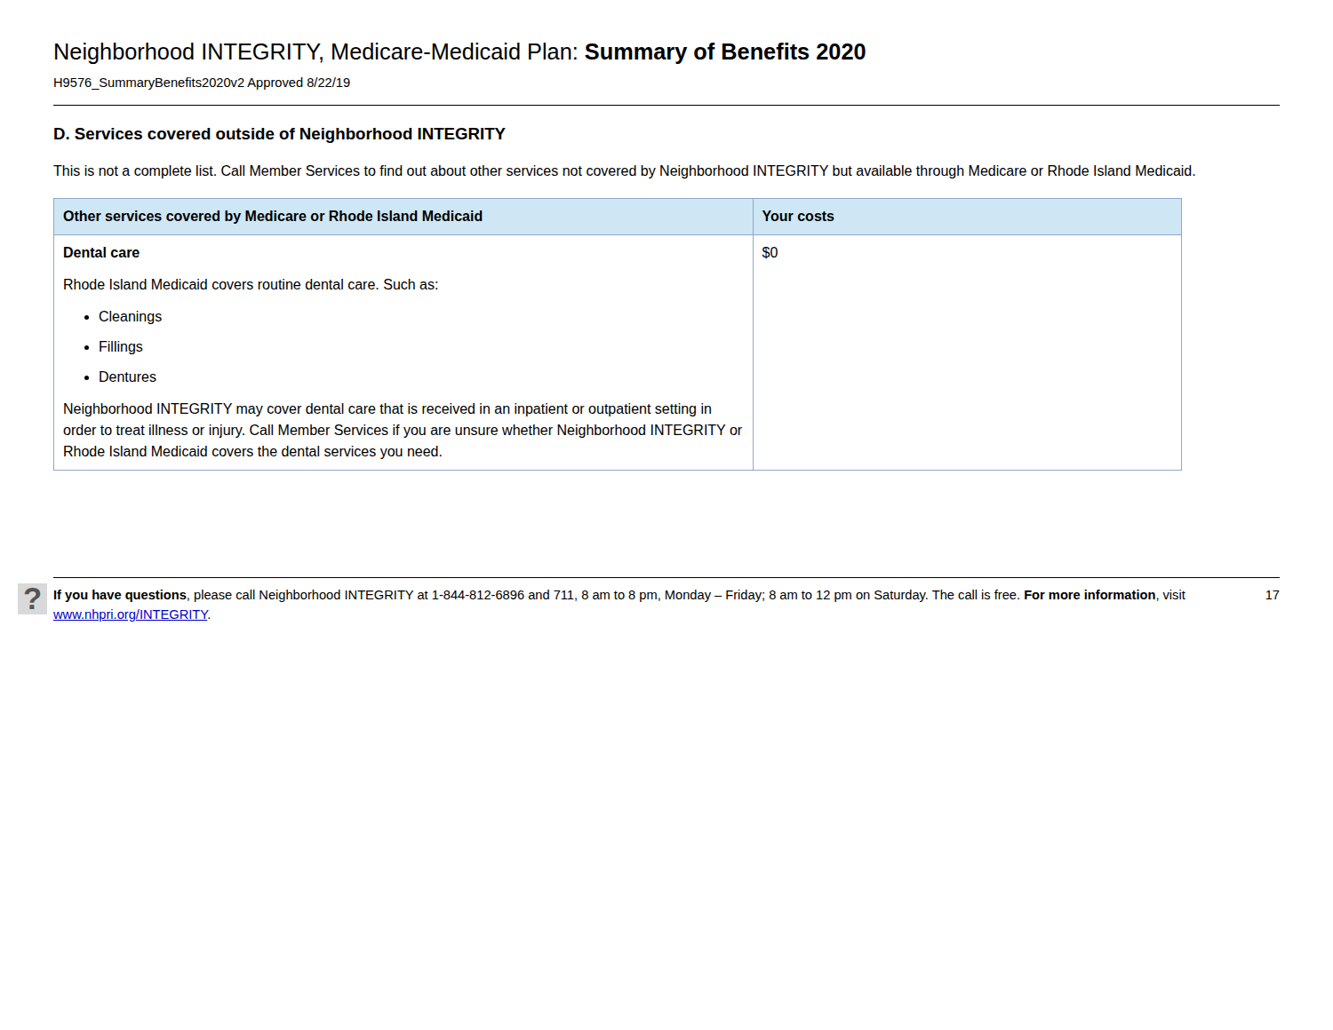Neighborhood INTEGRITY, Medicare-Medicaid Plan: Summary of Benefits 2020
H9576_SummaryBenefits2020v2 Approved 8/22/19
D. Services covered outside of Neighborhood INTEGRITY
This is not a complete list. Call Member Services to find out about other services not covered by Neighborhood INTEGRITY but available through Medicare or Rhode Island Medicaid.
| Other services covered by Medicare or Rhode Island Medicaid | Your costs |
| --- | --- |
| Dental care Rhode Island Medicaid covers routine dental care. Such as: Cleanings Fillings Dentures Neighborhood INTEGRITY may cover dental care that is received in an inpatient or outpatient setting in order to treat illness or injury. Call Member Services if you are unsure whether Neighborhood INTEGRITY or Rhode Island Medicaid covers the dental services you need. | $0 |
? 17 If you have questions, please call Neighborhood INTEGRITY at 1-844-812-6896 and 711, 8 am to 8 pm, Monday – Friday; 8 am to 12 pm on Saturday. The call is free. For more information, visit www.nhpri.org/INTEGRITY.